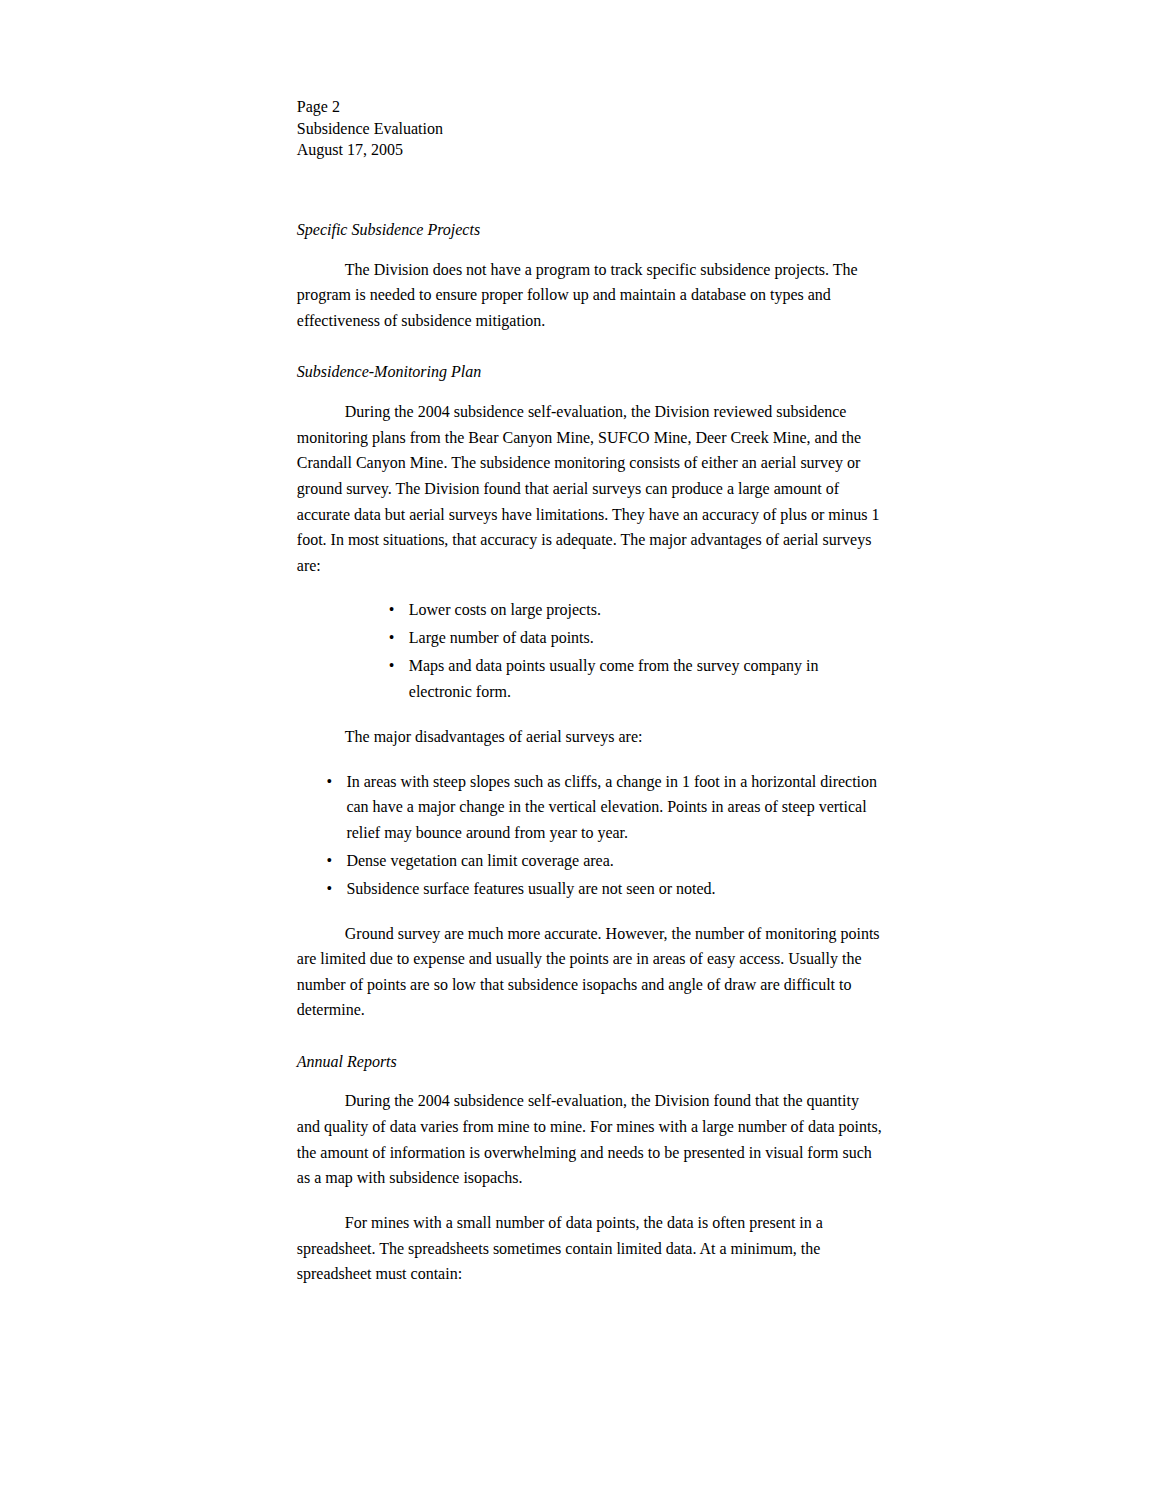Page 2
Subsidence Evaluation
August 17, 2005
Specific Subsidence Projects
The Division does not have a program to track specific subsidence projects. The program is needed to ensure proper follow up and maintain a database on types and effectiveness of subsidence mitigation.
Subsidence-Monitoring Plan
During the 2004 subsidence self-evaluation, the Division reviewed subsidence monitoring plans from the Bear Canyon Mine, SUFCO Mine, Deer Creek Mine, and the Crandall Canyon Mine. The subsidence monitoring consists of either an aerial survey or ground survey. The Division found that aerial surveys can produce a large amount of accurate data but aerial surveys have limitations. They have an accuracy of plus or minus 1 foot. In most situations, that accuracy is adequate. The major advantages of aerial surveys are:
Lower costs on large projects.
Large number of data points.
Maps and data points usually come from the survey company in electronic form.
The major disadvantages of aerial surveys are:
In areas with steep slopes such as cliffs, a change in 1 foot in a horizontal direction can have a major change in the vertical elevation. Points in areas of steep vertical relief may bounce around from year to year.
Dense vegetation can limit coverage area.
Subsidence surface features usually are not seen or noted.
Ground survey are much more accurate. However, the number of monitoring points are limited due to expense and usually the points are in areas of easy access. Usually the number of points are so low that subsidence isopachs and angle of draw are difficult to determine.
Annual Reports
During the 2004 subsidence self-evaluation, the Division found that the quantity and quality of data varies from mine to mine. For mines with a large number of data points, the amount of information is overwhelming and needs to be presented in visual form such as a map with subsidence isopachs.
For mines with a small number of data points, the data is often present in a spreadsheet. The spreadsheets sometimes contain limited data. At a minimum, the spreadsheet must contain: